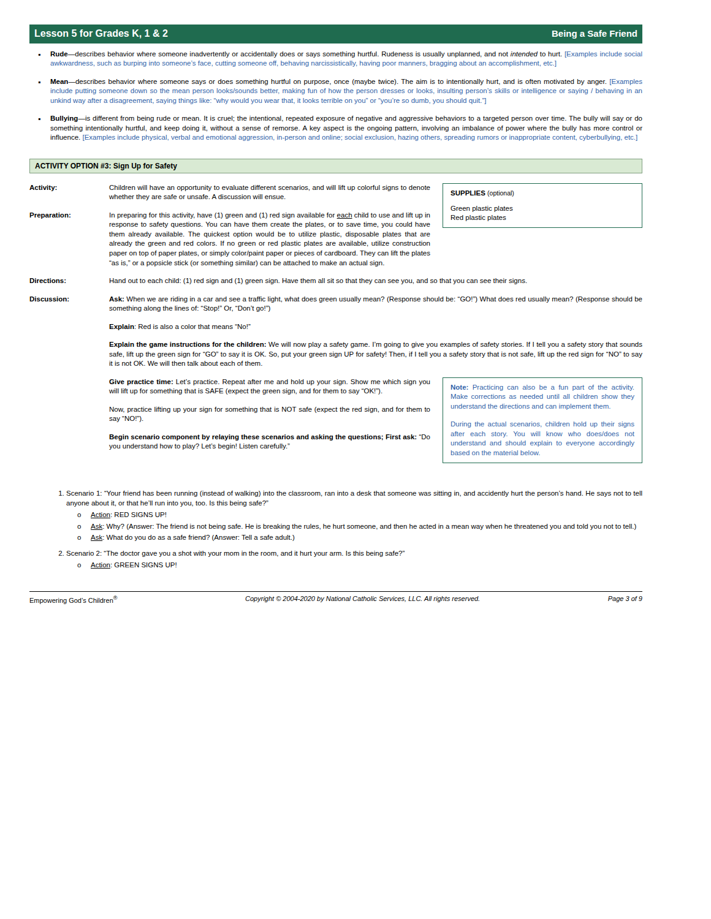Lesson 5 for Grades K, 1 & 2
Being a Safe Friend
Rude—describes behavior where someone inadvertently or accidentally does or says something hurtful. Rudeness is usually unplanned, and not intended to hurt. [Examples include social awkwardness, such as burping into someone’s face, cutting someone off, behaving narcissistically, having poor manners, bragging about an accomplishment, etc.]
Mean—describes behavior where someone says or does something hurtful on purpose, once (maybe twice). The aim is to intentionally hurt, and is often motivated by anger. [Examples include putting someone down so the mean person looks/sounds better, making fun of how the person dresses or looks, insulting person’s skills or intelligence or saying / behaving in an unkind way after a disagreement, saying things like: “why would you wear that, it looks terrible on you” or “you’re so dumb, you should quit.”]
Bullying—is different from being rude or mean. It is cruel; the intentional, repeated exposure of negative and aggressive behaviors to a targeted person over time. The bully will say or do something intentionally hurtful, and keep doing it, without a sense of remorse. A key aspect is the ongoing pattern, involving an imbalance of power where the bully has more control or influence. [Examples include physical, verbal and emotional aggression, in-person and online; social exclusion, hazing others, spreading rumors or inappropriate content, cyberbullying, etc.]
ACTIVITY OPTION #3: Sign Up for Safety
SUPPLIES (optional)
Green plastic plates
Red plastic plates
Activity:
Children will have an opportunity to evaluate different scenarios, and will lift up colorful signs to denote whether they are safe or unsafe. A discussion will ensue.
Preparation:
In preparing for this activity, have (1) green and (1) red sign available for each child to use and lift up in response to safety questions. You can have them create the plates, or to save time, you could have them already available. The quickest option would be to utilize plastic, disposable plates that are already the green and red colors. If no green or red plastic plates are available, utilize construction paper on top of paper plates, or simply color/paint paper or pieces of cardboard. They can lift the plates “as is,” or a popsicle stick (or something similar) can be attached to make an actual sign.
Directions:
Hand out to each child: (1) red sign and (1) green sign. Have them all sit so that they can see you, and so that you can see their signs.
Discussion:
Ask: When we are riding in a car and see a traffic light, what does green usually mean? (Response should be: “GO!”) What does red usually mean? (Response should be something along the lines of: “Stop!” Or, “Don’t go!”)
Explain: Red is also a color that means “No!”
Explain the game instructions for the children: We will now play a safety game. I’m going to give you examples of safety stories. If I tell you a safety story that sounds safe, lift up the green sign for “GO” to say it is OK. So, put your green sign UP for safety! Then, if I tell you a safety story that is not safe, lift up the red sign for “NO” to say it is not OK. We will then talk about each of them.
Note: Practicing can also be a fun part of the activity. Make corrections as needed until all children show they understand the directions and can implement them.
During the actual scenarios, children hold up their signs after each story. You will know who does/does not understand and should explain to everyone accordingly based on the material below.
Give practice time: Let’s practice. Repeat after me and hold up your sign. Show me which sign you will lift up for something that is SAFE (expect the green sign, and for them to say “OK!”).
Now, practice lifting up your sign for something that is NOT safe (expect the red sign, and for them to say “NO!”).
Begin scenario component by relaying these scenarios and asking the questions; First ask: “Do you understand how to play? Let’s begin! Listen carefully.”
Scenario 1: “Your friend has been running (instead of walking) into the classroom, ran into a desk that someone was sitting in, and accidently hurt the person’s hand. He says not to tell anyone about it, or that he’ll run into you, too. Is this being safe?”
Action: RED SIGNS UP!
Ask: Why? (Answer: The friend is not being safe. He is breaking the rules, he hurt someone, and then he acted in a mean way when he threatened you and told you not to tell.)
Ask: What do you do as a safe friend? (Answer: Tell a safe adult.)
Scenario 2: “The doctor gave you a shot with your mom in the room, and it hurt your arm. Is this being safe?”
Action: GREEN SIGNS UP!
Empowering God’s Children®
Copyright © 2004-2020 by National Catholic Services, LLC. All rights reserved.
Page 3 of 9